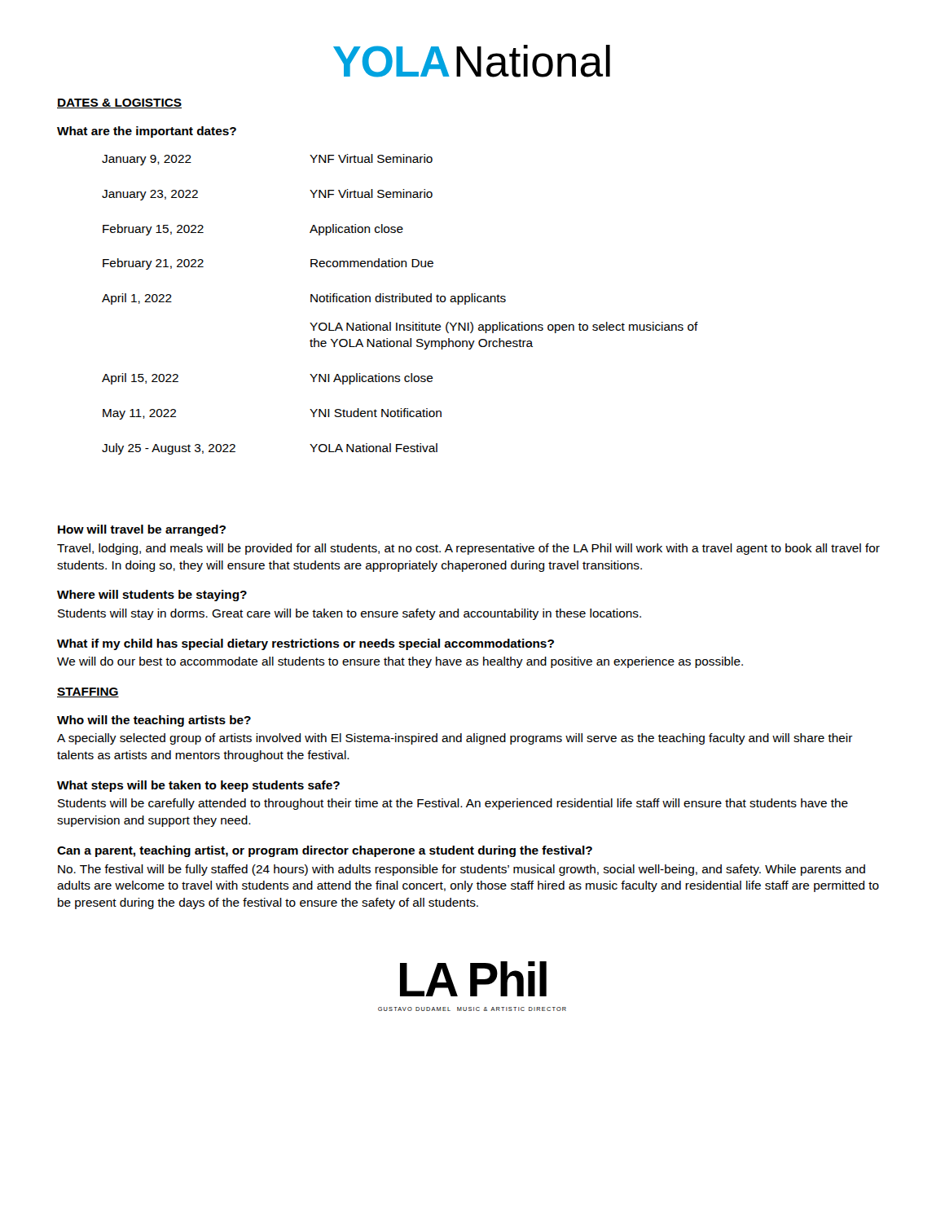YOLA National
DATES & LOGISTICS
What are the important dates?
| January 9, 2022 | YNF Virtual Seminario |
| January 23, 2022 | YNF Virtual Seminario |
| February 15, 2022 | Application close |
| February 21, 2022 | Recommendation Due |
| April 1, 2022 | Notification distributed to applicants YOLA National Insititute (YNI) applications open to select musicians of the YOLA National Symphony Orchestra |
| April 15, 2022 | YNI Applications close |
| May 11, 2022 | YNI Student Notification |
| July 25 - August 3, 2022 | YOLA National Festival |
How will travel be arranged?
Travel, lodging, and meals will be provided for all students, at no cost. A representative of the LA Phil will work with a travel agent to book all travel for students. In doing so, they will ensure that students are appropriately chaperoned during travel transitions.
Where will students be staying?
Students will stay in dorms. Great care will be taken to ensure safety and accountability in these locations.
What if my child has special dietary restrictions or needs special accommodations?
We will do our best to accommodate all students to ensure that they have as healthy and positive an experience as possible.
STAFFING
Who will the teaching artists be?
A specially selected group of artists involved with El Sistema-inspired and aligned programs will serve as the teaching faculty and will share their talents as artists and mentors throughout the festival.
What steps will be taken to keep students safe?
Students will be carefully attended to throughout their time at the Festival. An experienced residential life staff will ensure that students have the supervision and support they need.
Can a parent, teaching artist, or program director chaperone a student during the festival?
No. The festival will be fully staffed (24 hours) with adults responsible for students’ musical growth, social well-being, and safety. While parents and adults are welcome to travel with students and attend the final concert, only those staff hired as music faculty and residential life staff are permitted to be present during the days of the festival to ensure the safety of all students.
LA Phil GUSTAVO DUDAMEL MUSIC & ARTISTIC DIRECTOR